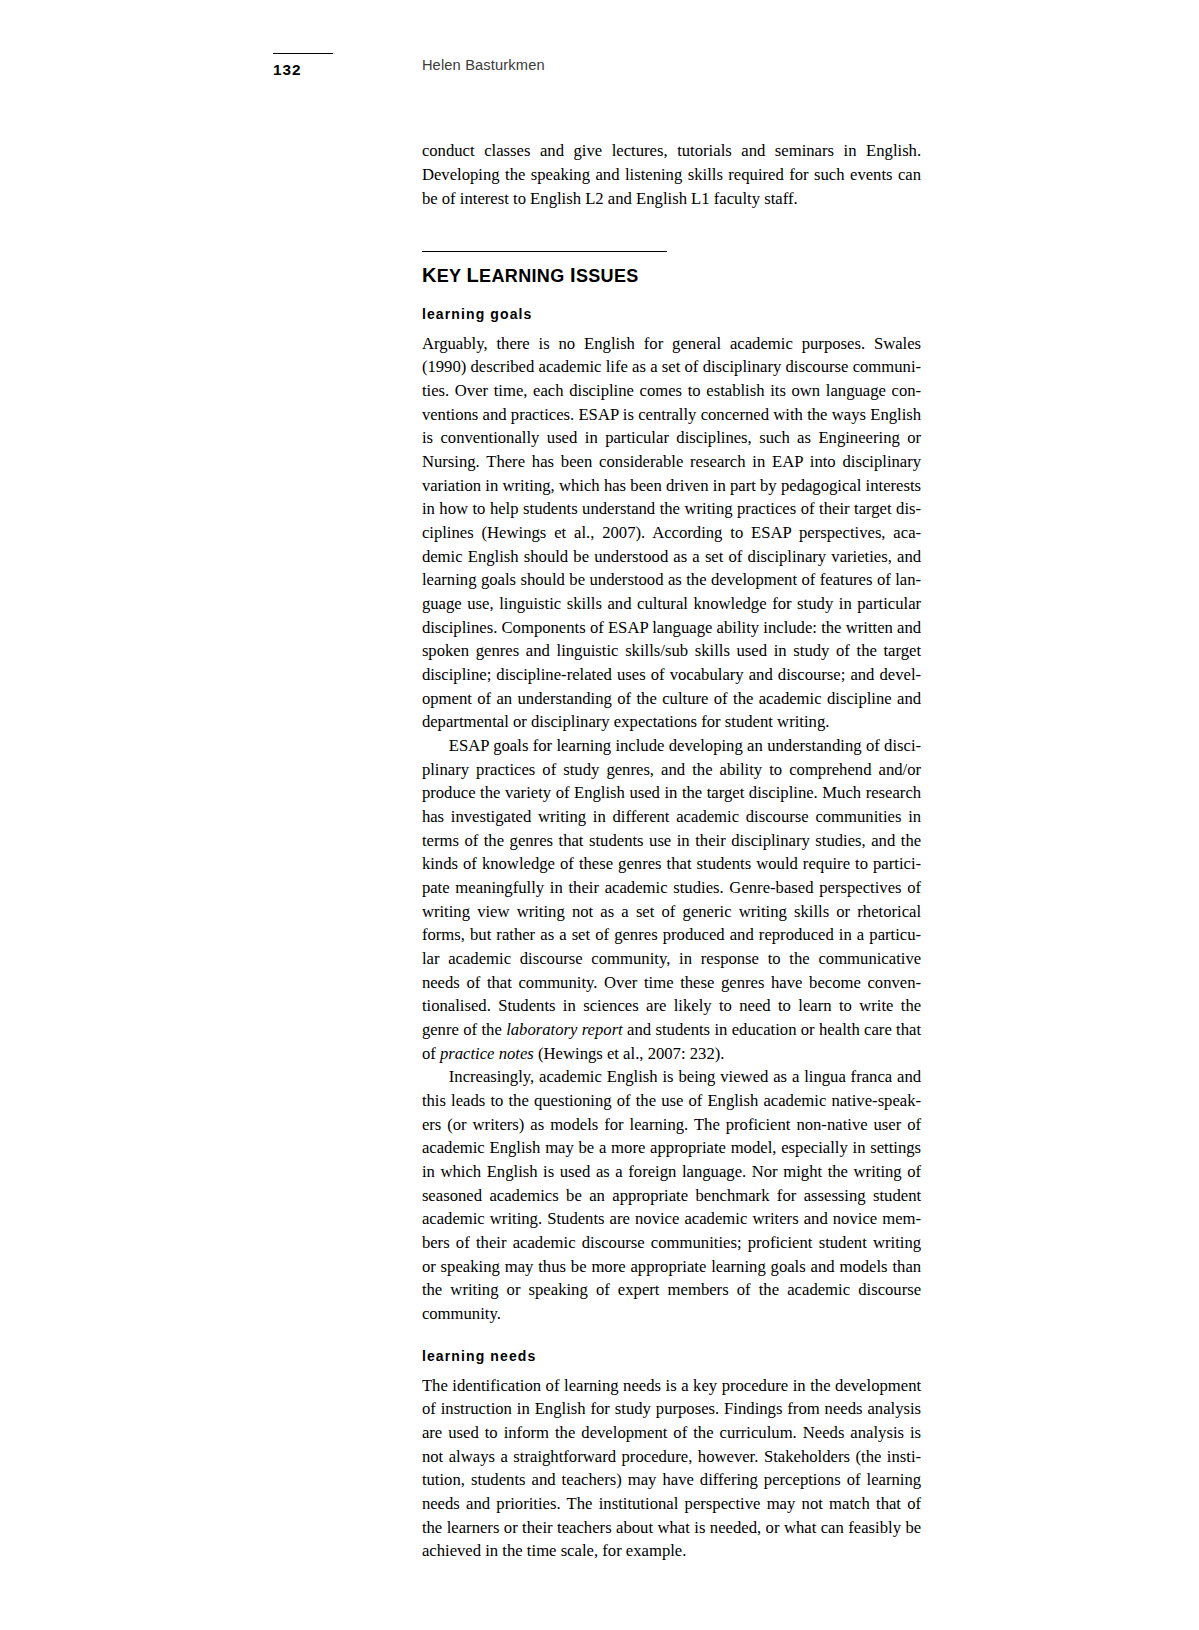132
Helen Basturkmen
conduct classes and give lectures, tutorials and seminars in English. Developing the speaking and listening skills required for such events can be of interest to English L2 and English L1 faculty staff.
KEY LEARNING ISSUES
learning goals
Arguably, there is no English for general academic purposes. Swales (1990) described academic life as a set of disciplinary discourse communities. Over time, each discipline comes to establish its own language conventions and practices. ESAP is centrally concerned with the ways English is conventionally used in particular disciplines, such as Engineering or Nursing. There has been considerable research in EAP into disciplinary variation in writing, which has been driven in part by pedagogical interests in how to help students understand the writing practices of their target disciplines (Hewings et al., 2007). According to ESAP perspectives, academic English should be understood as a set of disciplinary varieties, and learning goals should be understood as the development of features of language use, linguistic skills and cultural knowledge for study in particular disciplines. Components of ESAP language ability include: the written and spoken genres and linguistic skills/sub skills used in study of the target discipline; discipline-related uses of vocabulary and discourse; and development of an understanding of the culture of the academic discipline and departmental or disciplinary expectations for student writing.
ESAP goals for learning include developing an understanding of disciplinary practices of study genres, and the ability to comprehend and/or produce the variety of English used in the target discipline. Much research has investigated writing in different academic discourse communities in terms of the genres that students use in their disciplinary studies, and the kinds of knowledge of these genres that students would require to participate meaningfully in their academic studies. Genre-based perspectives of writing view writing not as a set of generic writing skills or rhetorical forms, but rather as a set of genres produced and reproduced in a particular academic discourse community, in response to the communicative needs of that community. Over time these genres have become conventionalised. Students in sciences are likely to need to learn to write the genre of the laboratory report and students in education or health care that of practice notes (Hewings et al., 2007: 232).
Increasingly, academic English is being viewed as a lingua franca and this leads to the questioning of the use of English academic native-speakers (or writers) as models for learning. The proficient non-native user of academic English may be a more appropriate model, especially in settings in which English is used as a foreign language. Nor might the writing of seasoned academics be an appropriate benchmark for assessing student academic writing. Students are novice academic writers and novice members of their academic discourse communities; proficient student writing or speaking may thus be more appropriate learning goals and models than the writing or speaking of expert members of the academic discourse community.
learning needs
The identification of learning needs is a key procedure in the development of instruction in English for study purposes. Findings from needs analysis are used to inform the development of the curriculum. Needs analysis is not always a straightforward procedure, however. Stakeholders (the institution, students and teachers) may have differing perceptions of learning needs and priorities. The institutional perspective may not match that of the learners or their teachers about what is needed, or what can feasibly be achieved in the time scale, for example.